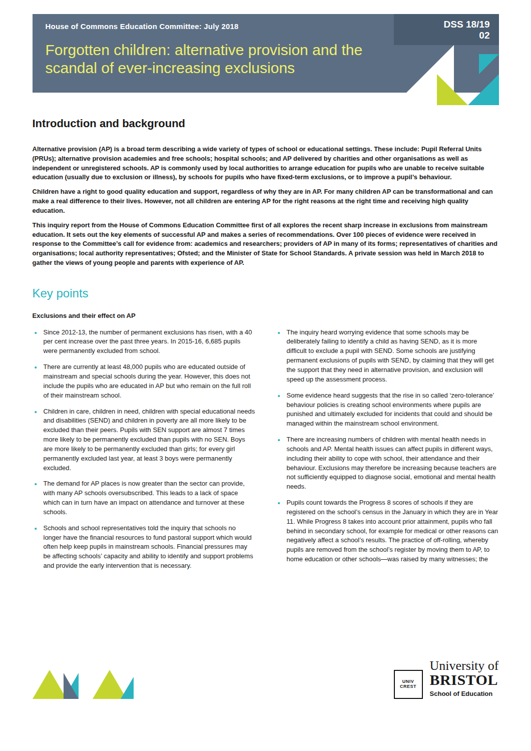House of Commons Education Committee: July 2018
Forgotten children: alternative provision and the scandal of ever-increasing exclusions
DSS 18/19
02
Introduction and background
Alternative provision (AP) is a broad term describing a wide variety of types of school or educational settings. These include: Pupil Referral Units (PRUs); alternative provision academies and free schools; hospital schools; and AP delivered by charities and other organisations as well as independent or unregistered schools. AP is commonly used by local authorities to arrange education for pupils who are unable to receive suitable education (usually due to exclusion or illness), by schools for pupils who have fixed-term exclusions, or to improve a pupil’s behaviour.
Children have a right to good quality education and support, regardless of why they are in AP. For many children AP can be transformational and can make a real difference to their lives. However, not all children are entering AP for the right reasons at the right time and receiving high quality education.
This inquiry report from the House of Commons Education Committee first of all explores the recent sharp increase in exclusions from mainstream education. It sets out the key elements of successful AP and makes a series of recommendations. Over 100 pieces of evidence were received in response to the Committee’s call for evidence from: academics and researchers; providers of AP in many of its forms; representatives of charities and organisations; local authority representatives; Ofsted; and the Minister of State for School Standards. A private session was held in March 2018 to gather the views of young people and parents with experience of AP.
Key points
Exclusions and their effect on AP
Since 2012-13, the number of permanent exclusions has risen, with a 40 per cent increase over the past three years. In 2015-16, 6,685 pupils were permanently excluded from school.
There are currently at least 48,000 pupils who are educated outside of mainstream and special schools during the year. However, this does not include the pupils who are educated in AP but who remain on the full roll of their mainstream school.
Children in care, children in need, children with special educational needs and disabilities (SEND) and children in poverty are all more likely to be excluded than their peers. Pupils with SEN support are almost 7 times more likely to be permanently excluded than pupils with no SEN. Boys are more likely to be permanently excluded than girls; for every girl permanently excluded last year, at least 3 boys were permanently excluded.
The demand for AP places is now greater than the sector can provide, with many AP schools oversubscribed. This leads to a lack of space which can in turn have an impact on attendance and turnover at these schools.
Schools and school representatives told the inquiry that schools no longer have the financial resources to fund pastoral support which would often help keep pupils in mainstream schools. Financial pressures may be affecting schools’ capacity and ability to identify and support problems and provide the early intervention that is necessary.
The inquiry heard worrying evidence that some schools may be deliberately failing to identify a child as having SEND, as it is more difficult to exclude a pupil with SEND. Some schools are justifying permanent exclusions of pupils with SEND, by claiming that they will get the support that they need in alternative provision, and exclusion will speed up the assessment process.
Some evidence heard suggests that the rise in so called ‘zero-tolerance’ behaviour policies is creating school environments where pupils are punished and ultimately excluded for incidents that could and should be managed within the mainstream school environment.
There are increasing numbers of children with mental health needs in schools and AP. Mental health issues can affect pupils in different ways, including their ability to cope with school, their attendance and their behaviour. Exclusions may therefore be increasing because teachers are not sufficiently equipped to diagnose social, emotional and mental health needs.
Pupils count towards the Progress 8 scores of schools if they are registered on the school’s census in the January in which they are in Year 11. While Progress 8 takes into account prior attainment, pupils who fall behind in secondary school, for example for medical or other reasons can negatively affect a school’s results. The practice of off-rolling, whereby pupils are removed from the school’s register by moving them to AP, to home education or other schools—was raised by many witnesses; the
UNIV
CREST
University of
BRISTOL
School of Education